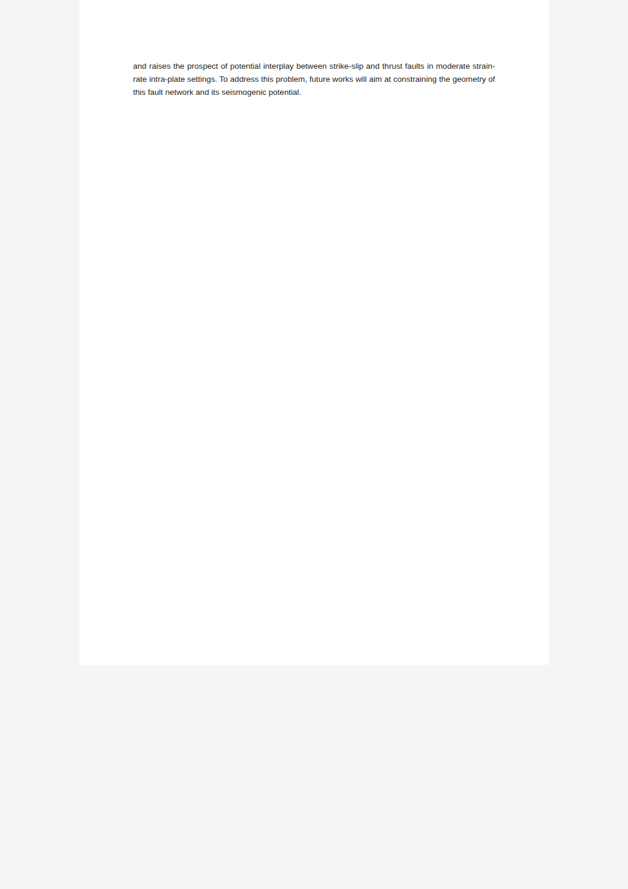and raises the prospect of potential interplay between strike-slip and thrust faults in moderate strain-rate intra-plate settings. To address this problem, future works will aim at constraining the geometry of this fault network and its seismogenic potential.